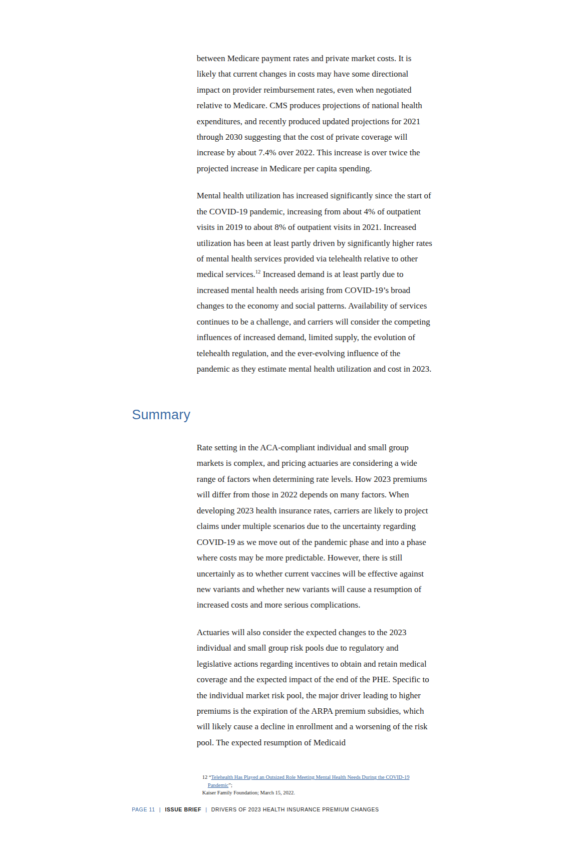between Medicare payment rates and private market costs. It is likely that current changes in costs may have some directional impact on provider reimbursement rates, even when negotiated relative to Medicare. CMS produces projections of national health expenditures, and recently produced updated projections for 2021 through 2030 suggesting that the cost of private coverage will increase by about 7.4% over 2022. This increase is over twice the projected increase in Medicare per capita spending.
Mental health utilization has increased significantly since the start of the COVID-19 pandemic, increasing from about 4% of outpatient visits in 2019 to about 8% of outpatient visits in 2021. Increased utilization has been at least partly driven by significantly higher rates of mental health services provided via telehealth relative to other medical services.12 Increased demand is at least partly due to increased mental health needs arising from COVID-19’s broad changes to the economy and social patterns. Availability of services continues to be a challenge, and carriers will consider the competing influences of increased demand, limited supply, the evolution of telehealth regulation, and the ever-evolving influence of the pandemic as they estimate mental health utilization and cost in 2023.
Summary
Rate setting in the ACA-compliant individual and small group markets is complex, and pricing actuaries are considering a wide range of factors when determining rate levels. How 2023 premiums will differ from those in 2022 depends on many factors. When developing 2023 health insurance rates, carriers are likely to project claims under multiple scenarios due to the uncertainty regarding COVID-19 as we move out of the pandemic phase and into a phase where costs may be more predictable. However, there is still uncertainly as to whether current vaccines will be effective against new variants and whether new variants will cause a resumption of increased costs and more serious complications.
Actuaries will also consider the expected changes to the 2023 individual and small group risk pools due to regulatory and legislative actions regarding incentives to obtain and retain medical coverage and the expected impact of the end of the PHE. Specific to the individual market risk pool, the major driver leading to higher premiums is the expiration of the ARPA premium subsidies, which will likely cause a decline in enrollment and a worsening of the risk pool. The expected resumption of Medicaid
12 “Telehealth Has Played an Outsized Role Meeting Mental Health Needs During the COVID-19 Pandemic”; Kaiser Family Foundation; March 15, 2022.
PAGE 11 | ISSUE BRIEF | DRIVERS OF 2023 HEALTH INSURANCE PREMIUM CHANGES